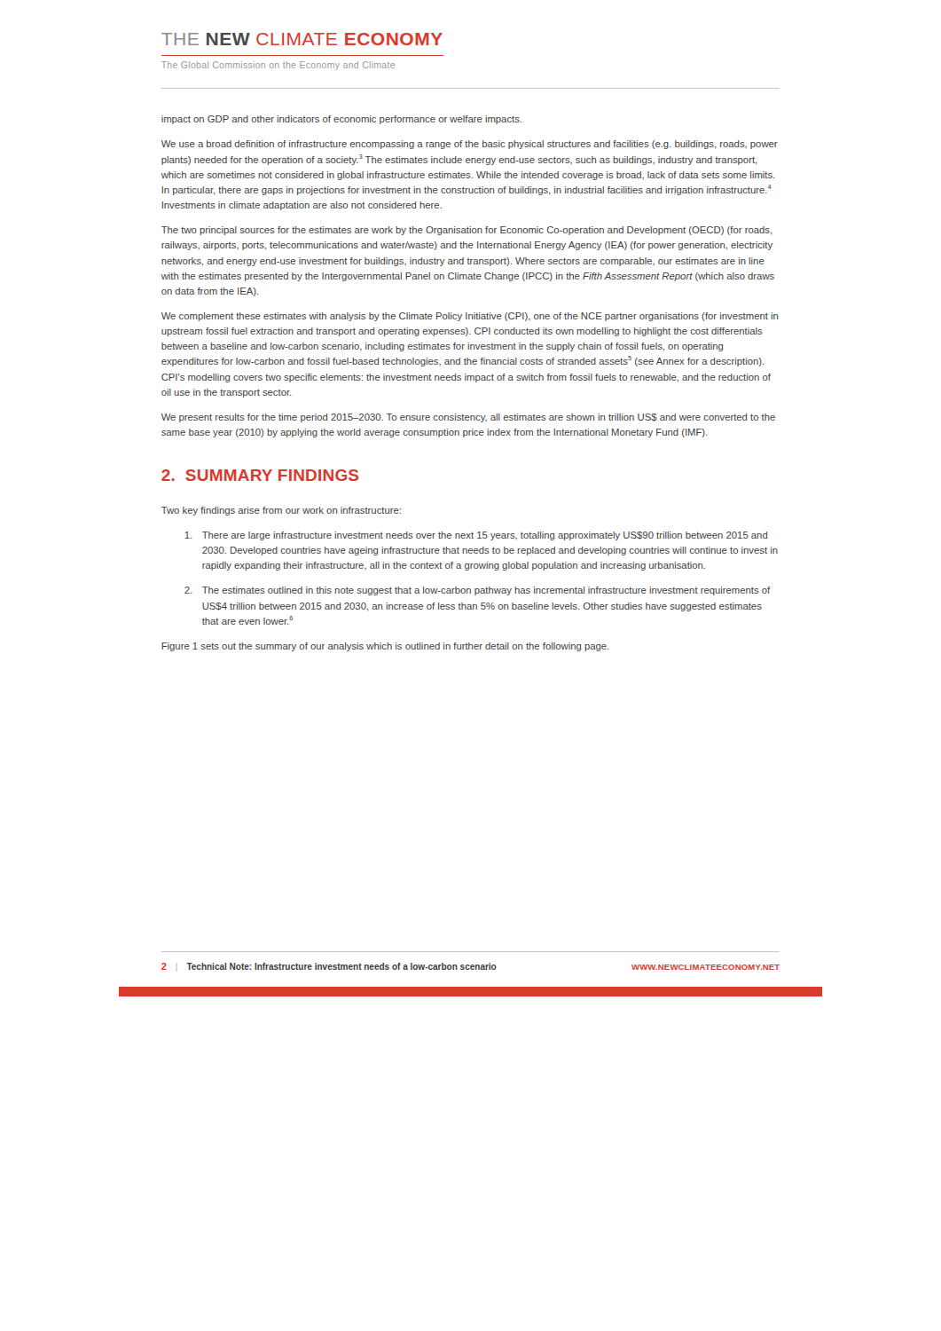THE NEW CLIMATE ECONOMY
The Global Commission on the Economy and Climate
impact on GDP and other indicators of economic performance or welfare impacts.
We use a broad definition of infrastructure encompassing a range of the basic physical structures and facilities (e.g. buildings, roads, power plants) needed for the operation of a society.3 The estimates include energy end-use sectors, such as buildings, industry and transport, which are sometimes not considered in global infrastructure estimates. While the intended coverage is broad, lack of data sets some limits. In particular, there are gaps in projections for investment in the construction of buildings, in industrial facilities and irrigation infrastructure.4 Investments in climate adaptation are also not considered here.
The two principal sources for the estimates are work by the Organisation for Economic Co-operation and Development (OECD) (for roads, railways, airports, ports, telecommunications and water/waste) and the International Energy Agency (IEA) (for power generation, electricity networks, and energy end-use investment for buildings, industry and transport). Where sectors are comparable, our estimates are in line with the estimates presented by the Intergovernmental Panel on Climate Change (IPCC) in the Fifth Assessment Report (which also draws on data from the IEA).
We complement these estimates with analysis by the Climate Policy Initiative (CPI), one of the NCE partner organisations (for investment in upstream fossil fuel extraction and transport and operating expenses). CPI conducted its own modelling to highlight the cost differentials between a baseline and low-carbon scenario, including estimates for investment in the supply chain of fossil fuels, on operating expenditures for low-carbon and fossil fuel-based technologies, and the financial costs of stranded assets5 (see Annex for a description). CPI's modelling covers two specific elements: the investment needs impact of a switch from fossil fuels to renewable, and the reduction of oil use in the transport sector.
We present results for the time period 2015–2030. To ensure consistency, all estimates are shown in trillion US$ and were converted to the same base year (2010) by applying the world average consumption price index from the International Monetary Fund (IMF).
2. SUMMARY FINDINGS
Two key findings arise from our work on infrastructure:
There are large infrastructure investment needs over the next 15 years, totalling approximately US$90 trillion between 2015 and 2030. Developed countries have ageing infrastructure that needs to be replaced and developing countries will continue to invest in rapidly expanding their infrastructure, all in the context of a growing global population and increasing urbanisation.
The estimates outlined in this note suggest that a low-carbon pathway has incremental infrastructure investment requirements of US$4 trillion between 2015 and 2030, an increase of less than 5% on baseline levels. Other studies have suggested estimates that are even lower.6
Figure 1 sets out the summary of our analysis which is outlined in further detail on the following page.
2 | Technical Note: Infrastructure investment needs of a low-carbon scenario WWW.NEWCLIMATEECONOMY.NET